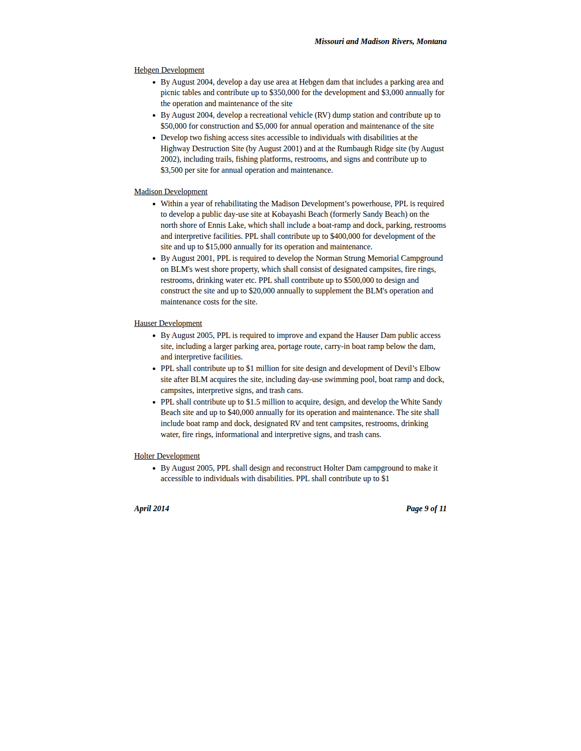Missouri and Madison Rivers, Montana
Hebgen Development
By August 2004, develop a day use area at Hebgen dam that includes a parking area and picnic tables and contribute up to $350,000 for the development and $3,000 annually for the operation and maintenance of the site
By August 2004, develop a recreational vehicle (RV) dump station and contribute up to $50,000 for construction and $5,000 for annual operation and maintenance of the site
Develop two fishing access sites accessible to individuals with disabilities at the Highway Destruction Site (by August 2001) and at the Rumbaugh Ridge site (by August 2002), including trails, fishing platforms, restrooms, and signs and contribute up to $3,500 per site for annual operation and maintenance.
Madison Development
Within a year of rehabilitating the Madison Development’s powerhouse, PPL is required to develop a public day-use site at Kobayashi Beach (formerly Sandy Beach) on the north shore of Ennis Lake, which shall include a boat-ramp and dock, parking, restrooms and interpretive facilities. PPL shall contribute up to $400,000 for development of the site and up to $15,000 annually for its operation and maintenance.
By August 2001, PPL is required to develop the Norman Strung Memorial Campground on BLM's west shore property, which shall consist of designated campsites, fire rings, restrooms, drinking water etc. PPL shall contribute up to $500,000 to design and construct the site and up to $20,000 annually to supplement the BLM's operation and maintenance costs for the site.
Hauser Development
By August 2005, PPL is required to improve and expand the Hauser Dam public access site, including a larger parking area, portage route, carry-in boat ramp below the dam, and interpretive facilities.
PPL shall contribute up to $1 million for site design and development of Devil’s Elbow site after BLM acquires the site, including day-use swimming pool, boat ramp and dock, campsites, interpretive signs, and trash cans.
PPL shall contribute up to $1.5 million to acquire, design, and develop the White Sandy Beach site and up to $40,000 annually for its operation and maintenance. The site shall include boat ramp and dock, designated RV and tent campsites, restrooms, drinking water, fire rings, informational and interpretive signs, and trash cans.
Holter Development
By August 2005, PPL shall design and reconstruct Holter Dam campground to make it accessible to individuals with disabilities. PPL shall contribute up to $1
April 2014 Page 9 of 11